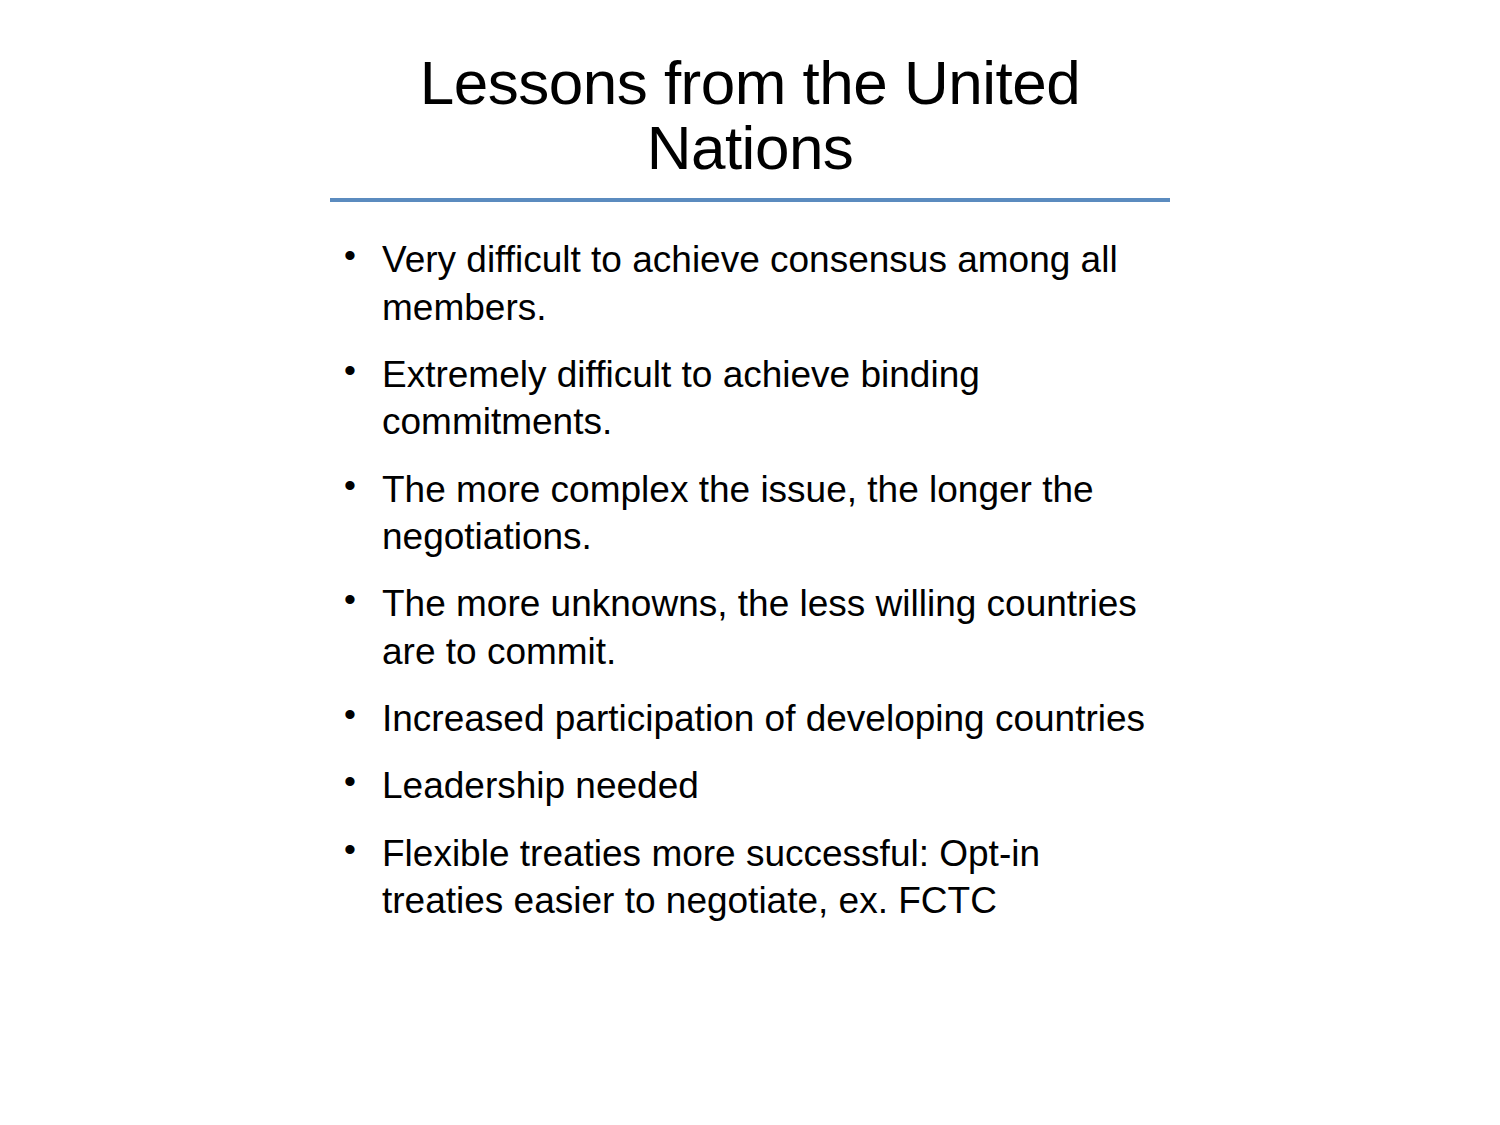Lessons from the United Nations
Very difficult to achieve consensus among all members.
Extremely difficult to achieve binding commitments.
The more complex the issue, the longer the negotiations.
The more unknowns, the less willing countries are to commit.
Increased participation of developing countries
Leadership needed
Flexible treaties more successful: Opt-in treaties easier to negotiate, ex. FCTC